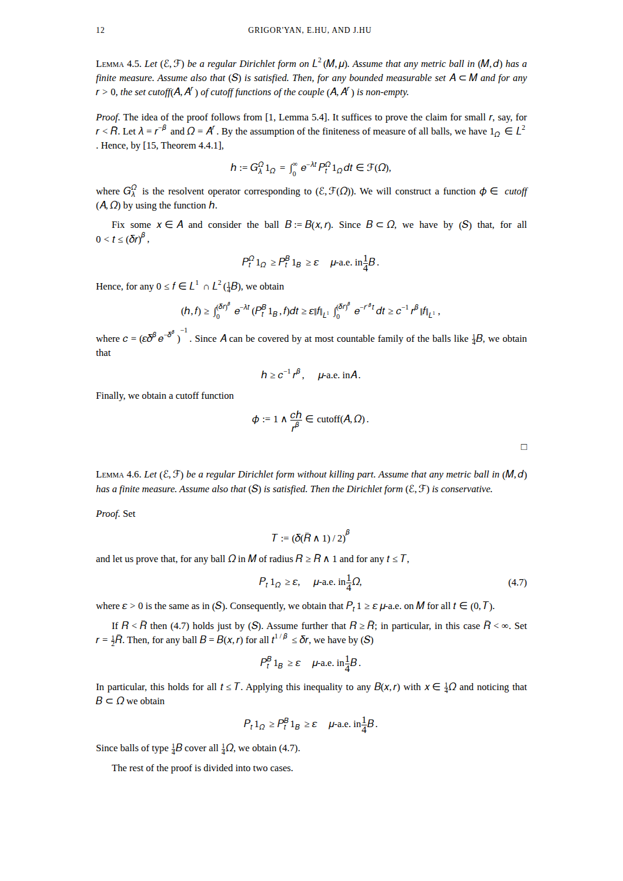12 Grigor'yan, E.Hu, and J.Hu
Lemma 4.5. Let (ℰ,ℱ) be a regular Dirichlet form on L2(M,μ). Assume that any metric ball in (M,d) has a finite measure. Assume also that (S) is satisfied. Then, for any bounded measurable set A⊂M and for any r>0, the set cutoff(A,Ar) of cutoff functions of the couple (A,Ar) is non-empty.
Proof. The idea of the proof follows from [1, Lemma 5.4]. It suffices to prove the claim for small r, say, for r<R¯. Let λ=r−β and Ω=Ar. By the assumption of the finiteness of measure of all balls, we have 1Ω∈L2. Hence, by [15, Theorem 4.4.1],
h:= GλΩ 1Ω = ∫0∞ e−λt PtΩ 1Ω dt ∈ ℱ (Ω) ,
where GλΩ is the resolvent operator corresponding to (ℰ,ℱ(Ω)). We will construct a function ϕ∈ cutoff(A,Ω) by using the function h.
Fix some x∈A and consider the ball B:=B(x,r). Since B⊂Ω, we have by (S) that, for all 0<t≤(δr)β,
PtΩ 1Ω ≥ PtB 1B ≥ ε μ-a.e. in 14 B .
Hence, for any 0≤f∈L1∩L2(14B), we obtain
(h,f) ≥ ∫ 0 (δr)β e−λt ( PtB 1B ,f) dt ≥ ε ‖f‖L1 ∫ 0 (δr)β e−r−βt dt ≥ c−1 rβ ‖f‖L1 ,
where c=(εδβe−δβ)−1. Since A can be covered by at most countable family of the balls like 14B, we obtain that
h≥ c−1 rβ , μ-a.e. in A.
Finally, we obtain a cutoff function
ϕ:=1∧ chrβ ∈ cutoff(A,Ω).
□
Lemma 4.6. Let (ℰ,ℱ) be a regular Dirichlet form without killing part. Assume that any metric ball in (M,d) has a finite measure. Assume also that (S) is satisfied. Then the Dirichlet form (ℰ,ℱ) is conservative.
Proof. Set
T:= ( δ (R¯∧1) /2 ) β
and let us prove that, for any ball Ω in M of radius R≥R¯∧1 and for any t≤T,
Pt 1Ω ≥ ε , μ-a.e. in 14 Ω , (4.7)
where ε>0 is the same as in (S). Consequently, we obtain that Pt1≥ε μ-a.e. on M for all t∈(0,T).
If R<R¯ then (4.7) holds just by (S). Assume further that R≥R¯; in particular, in this case R¯<∞. Set r=12R¯. Then, for any ball B=B(x,r) for all t1/β≤δr, we have by (S)
PtB 1B ≥ ε μ-a.e. in 14 B .
In particular, this holds for all t≤T. Applying this inequality to any B(x,r) with x∈14Ω and noticing that B⊂Ω we obtain
Pt 1Ω ≥ PtB 1B ≥ ε μ-a.e. in 14 B .
Since balls of type 14B cover all 14Ω, we obtain (4.7).
The rest of the proof is divided into two cases.